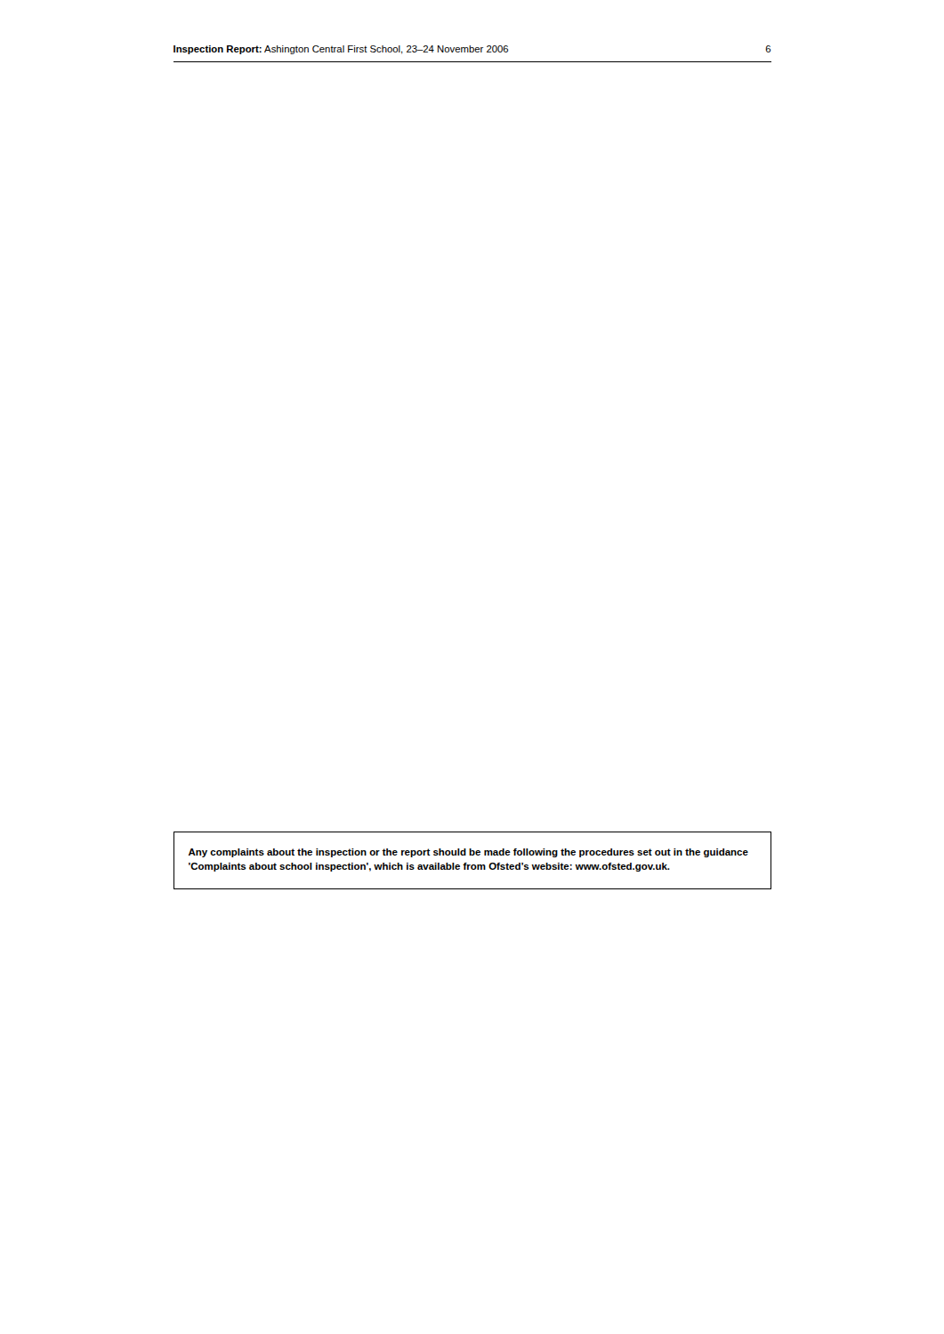Inspection Report: Ashington Central First School, 23–24 November 2006
6
Any complaints about the inspection or the report should be made following the procedures set out in the guidance 'Complaints about school inspection', which is available from Ofsted’s website: www.ofsted.gov.uk.